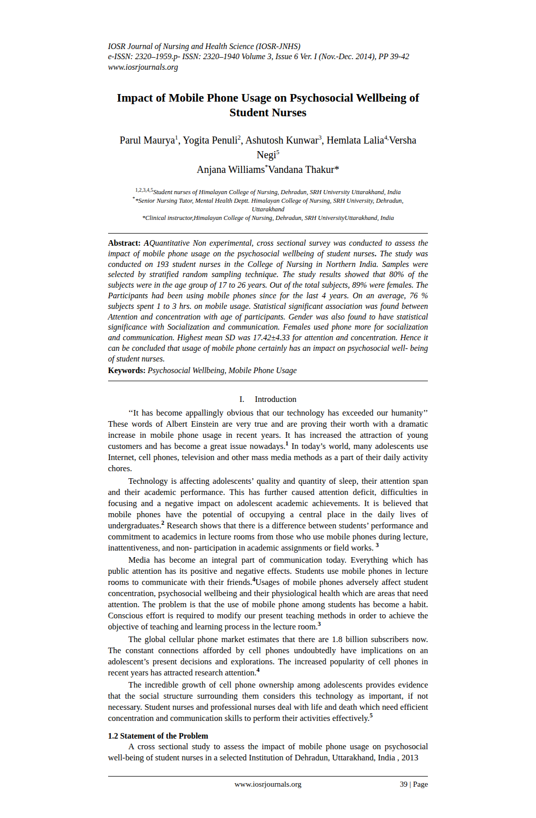IOSR Journal of Nursing and Health Science (IOSR-JNHS)
e-ISSN: 2320–1959.p- ISSN: 2320–1940 Volume 3, Issue 6 Ver. I (Nov.-Dec. 2014), PP 39-42
www.iosrjournals.org
Impact of Mobile Phone Usage on Psychosocial Wellbeing of
Student Nurses
Parul Maurya1, Yogita Penuli2, Ashutosh Kunwar3, Hemlata Lalia4,Versha Negi5
Anjana Williams*Vandana Thakur*
1,2,3,4,5Student nurses of Himalayan College of Nursing, Dehradun, SRH University Uttarakhand, India
**Senior Nursing Tutor, Mental Health Deptt. Himalayan College of Nursing, SRH University, Dehradun,
Uttarakhand
*Clinical instructor,Himalayan College of Nursing, Dehradun, SRH UniversityUttarakhand, India
Abstract: AQuantitative Non experimental, cross sectional survey was conducted to assess the impact of mobile phone usage on the psychosocial wellbeing of student nurses. The study was conducted on 193 student nurses in the College of Nursing in Northern India. Samples were selected by stratified random sampling technique. The study results showed that 80% of the subjects were in the age group of 17 to 26 years. Out of the total subjects, 89% were females. The Participants had been using mobile phones since for the last 4 years. On an average, 76 % subjects spent 1 to 3 hrs. on mobile usage. Statistical significant association was found between Attention and concentration with age of participants. Gender was also found to have statistical significance with Socialization and communication. Females used phone more for socialization and communication. Highest mean SD was 17.42±4.33 for attention and concentration. Hence it can be concluded that usage of mobile phone certainly has an impact on psychosocial well- being of student nurses.
Keywords: Psychosocial Wellbeing, Mobile Phone Usage
I. Introduction
‘‘It has become appallingly obvious that our technology has exceeded our humanity’’ These words of Albert Einstein are very true and are proving their worth with a dramatic increase in mobile phone usage in recent years. It has increased the attraction of young customers and has become a great issue nowadays.1 In today’s world, many adolescents use Internet, cell phones, television and other mass media methods as a part of their daily activity chores.
Technology is affecting adolescents’ quality and quantity of sleep, their attention span and their academic performance. This has further caused attention deficit, difficulties in focusing and a negative impact on adolescent academic achievements. It is believed that mobile phones have the potential of occupying a central place in the daily lives of undergraduates.2 Research shows that there is a difference between students’ performance and commitment to academics in lecture rooms from those who use mobile phones during lecture, inattentiveness, and non- participation in academic assignments or field works. 3
Media has become an integral part of communication today. Everything which has public attention has its positive and negative effects. Students use mobile phones in lecture rooms to communicate with their friends.4Usages of mobile phones adversely affect student concentration, psychosocial wellbeing and their physiological health which are areas that need attention. The problem is that the use of mobile phone among students has become a habit. Conscious effort is required to modify our present teaching methods in order to achieve the objective of teaching and learning process in the lecture room.3
The global cellular phone market estimates that there are 1.8 billion subscribers now. The constant connections afforded by cell phones undoubtedly have implications on an adolescent’s present decisions and explorations. The increased popularity of cell phones in recent years has attracted research attention.4
The incredible growth of cell phone ownership among adolescents provides evidence that the social structure surrounding them considers this technology as important, if not necessary. Student nurses and professional nurses deal with life and death which need efficient concentration and communication skills to perform their activities effectively.5
1.2 Statement of the Problem
A cross sectional study to assess the impact of mobile phone usage on psychosocial well-being of student nurses in a selected Institution of Dehradun, Uttarakhand, India , 2013
www.iosrjournals.org 39 | Page